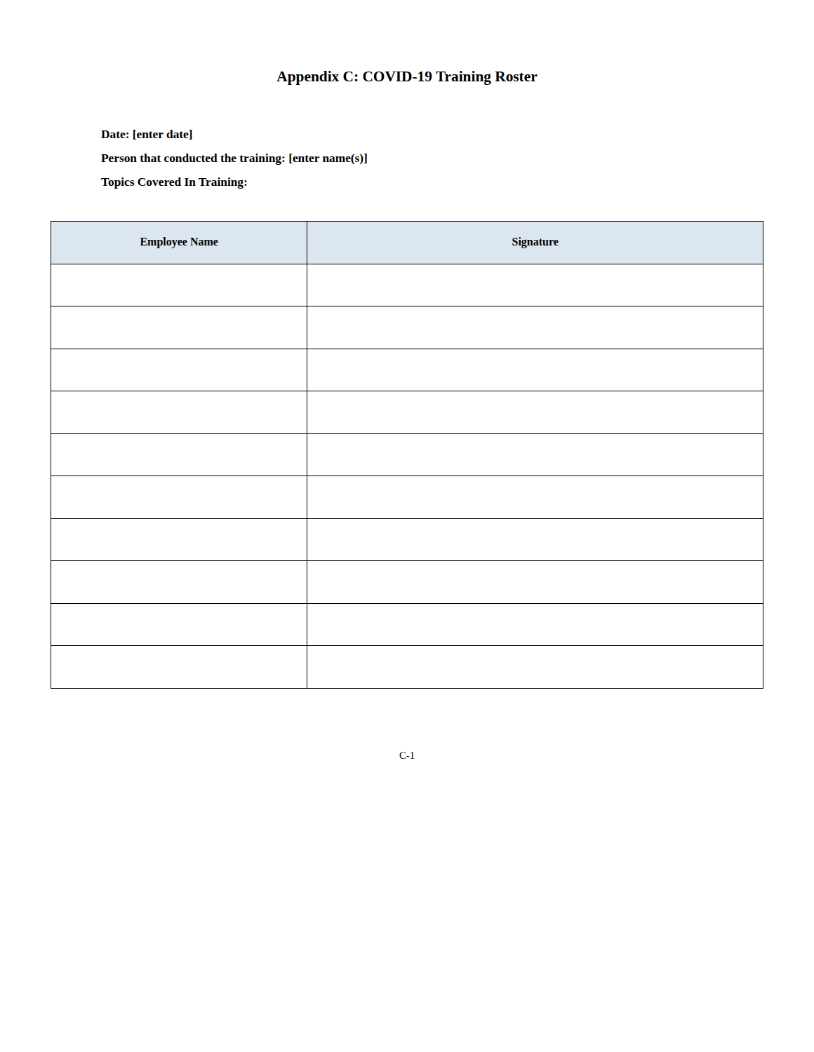Appendix C: COVID-19 Training Roster
Date: [enter date]
Person that conducted the training: [enter name(s)]
Topics Covered In Training:
| Employee Name | Signature |
| --- | --- |
C-1